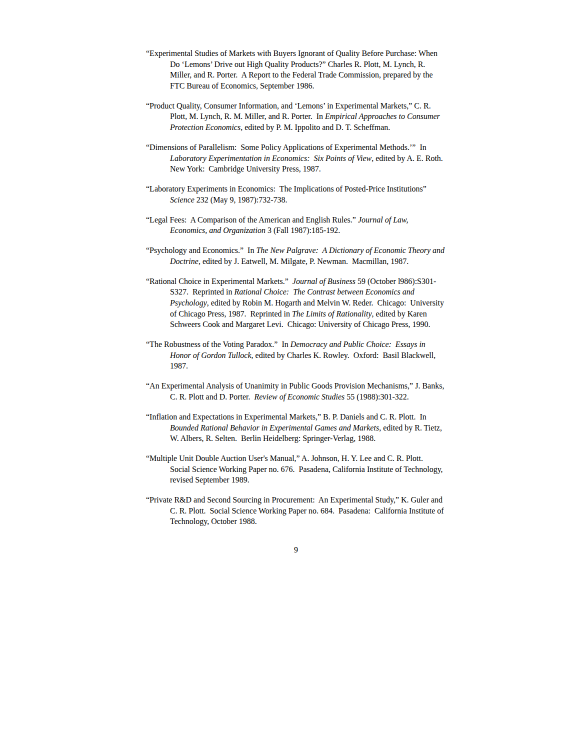“Experimental Studies of Markets with Buyers Ignorant of Quality Before Purchase: When Do ‘Lemons’ Drive out High Quality Products?” Charles R. Plott, M. Lynch, R. Miller, and R. Porter. A Report to the Federal Trade Commission, prepared by the FTC Bureau of Economics, September 1986.
“Product Quality, Consumer Information, and ‘Lemons’ in Experimental Markets,” C. R. Plott, M. Lynch, R. M. Miller, and R. Porter. In Empirical Approaches to Consumer Protection Economics, edited by P. M. Ippolito and D. T. Scheffman.
“Dimensions of Parallelism: Some Policy Applications of Experimental Methods.’” In Laboratory Experimentation in Economics: Six Points of View, edited by A. E. Roth. New York: Cambridge University Press, 1987.
“Laboratory Experiments in Economics: The Implications of Posted-Price Institutions” Science 232 (May 9, 1987):732-738.
“Legal Fees: A Comparison of the American and English Rules.” Journal of Law, Economics, and Organization 3 (Fall 1987):185-192.
“Psychology and Economics.” In The New Palgrave: A Dictionary of Economic Theory and Doctrine, edited by J. Eatwell, M. Milgate, P. Newman. Macmillan, 1987.
“Rational Choice in Experimental Markets.” Journal of Business 59 (October l986):S301-S327. Reprinted in Rational Choice: The Contrast between Economics and Psychology, edited by Robin M. Hogarth and Melvin W. Reder. Chicago: University of Chicago Press, 1987. Reprinted in The Limits of Rationality, edited by Karen Schweers Cook and Margaret Levi. Chicago: University of Chicago Press, 1990.
“The Robustness of the Voting Paradox.” In Democracy and Public Choice: Essays in Honor of Gordon Tullock, edited by Charles K. Rowley. Oxford: Basil Blackwell, 1987.
“An Experimental Analysis of Unanimity in Public Goods Provision Mechanisms,” J. Banks, C. R. Plott and D. Porter. Review of Economic Studies 55 (1988):301-322.
“Inflation and Expectations in Experimental Markets,” B. P. Daniels and C. R. Plott. In Bounded Rational Behavior in Experimental Games and Markets, edited by R. Tietz, W. Albers, R. Selten. Berlin Heidelberg: Springer-Verlag, 1988.
“Multiple Unit Double Auction User's Manual,” A. Johnson, H. Y. Lee and C. R. Plott. Social Science Working Paper no. 676. Pasadena, California Institute of Technology, revised September 1989.
“Private R&D and Second Sourcing in Procurement: An Experimental Study,” K. Guler and C. R. Plott. Social Science Working Paper no. 684. Pasadena: California Institute of Technology, October 1988.
9